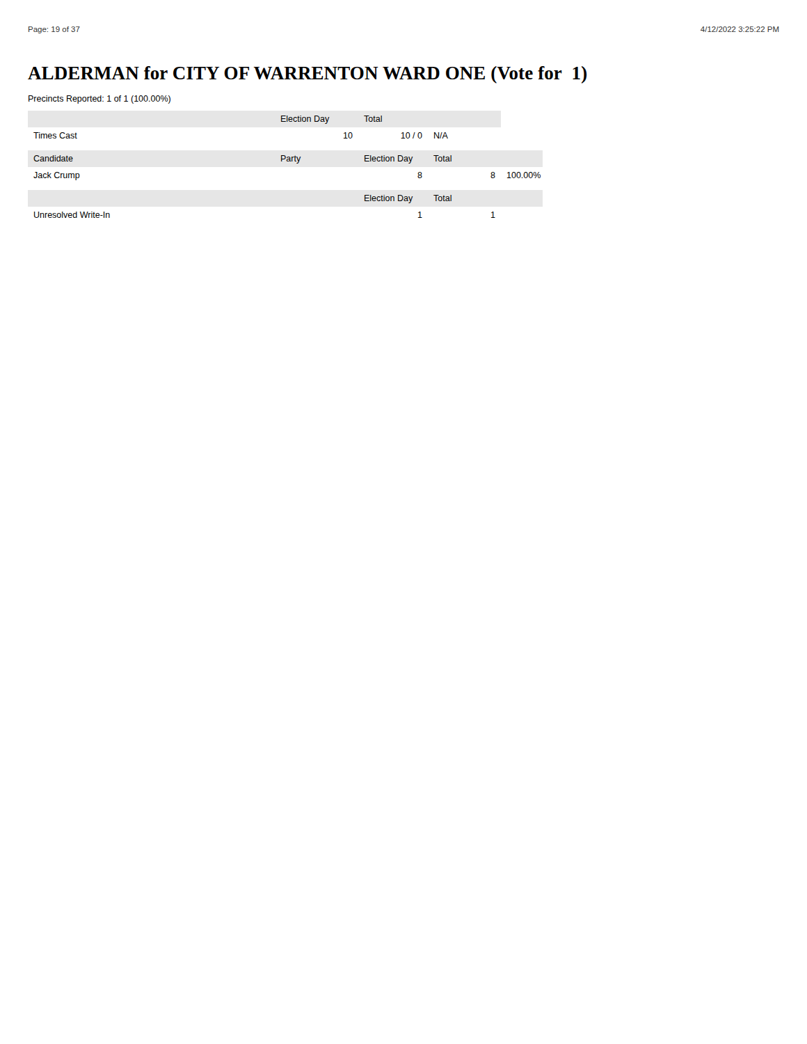Page: 19 of 37 4/12/2022 3:25:22 PM
ALDERMAN for CITY OF WARRENTON WARD ONE (Vote for 1)
Precincts Reported: 1 of 1 (100.00%)
| | Election Day | Total | |
| --- | --- | --- | --- |
| Times Cast | 10 | 10 / 0 | N/A | |
| Candidate | Party | Election Day | Total |
| --- | --- | --- | --- |
| Jack Crump | | 8 | 8 | 100.00% |
| | | Election Day | Total |
| --- | --- | --- | --- |
| Unresolved Write-In | | 1 | 1 | |